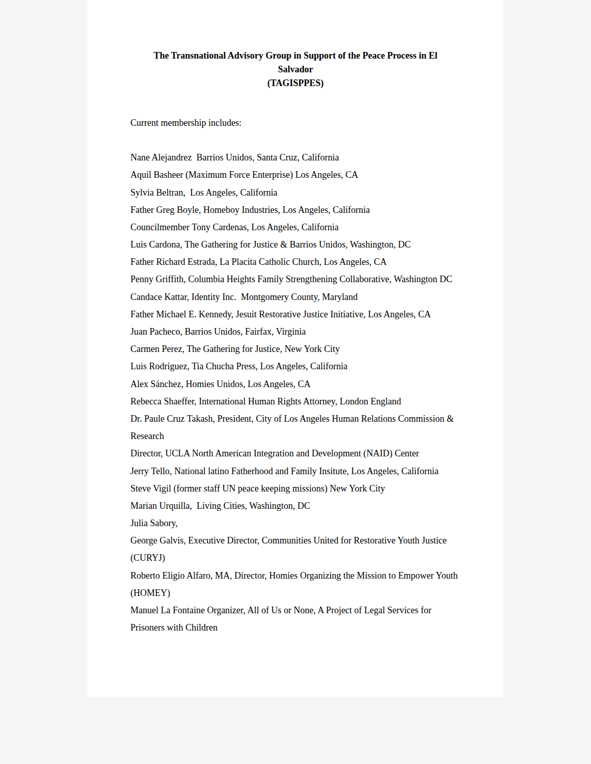The Transnational Advisory Group in Support of the Peace Process in El Salvador
(TAGISPPES)
Current membership includes:
Nane Alejandrez Barrios Unidos, Santa Cruz, California
Aquil Basheer (Maximum Force Enterprise) Los Angeles, CA
Sylvia Beltran, Los Angeles, California
Father Greg Boyle, Homeboy Industries, Los Angeles, California
Councilmember Tony Cardenas, Los Angeles, California
Luis Cardona, The Gathering for Justice & Barrios Unidos, Washington, DC
Father Richard Estrada, La Placita Catholic Church, Los Angeles, CA
Penny Griffith, Columbia Heights Family Strengthening Collaborative, Washington DC
Candace Kattar, Identity Inc. Montgomery County, Maryland
Father Michael E. Kennedy, Jesuit Restorative Justice Initiative, Los Angeles, CA
Juan Pacheco, Barrios Unidos, Fairfax, Virginia
Carmen Perez, The Gathering for Justice, New York City
Luis Rodriguez, Tia Chucha Press, Los Angeles, California
Alex Sánchez, Homies Unidos, Los Angeles, CA
Rebecca Shaeffer, International Human Rights Attorney, London England
Dr. Paule Cruz Takash, President, City of Los Angeles Human Relations Commission & Research
Director, UCLA North American Integration and Development (NAID) Center
Jerry Tello, National latino Fatherhood and Family Insitute, Los Angeles, California
Steve Vigil (former staff UN peace keeping missions) New York City
Marian Urquilla, Living Cities, Washington, DC
Julia Sabory,
George Galvis, Executive Director, Communities United for Restorative Youth Justice (CURYJ)
Roberto Eligio Alfaro, MA, Director, Homies Organizing the Mission to Empower Youth (HOMEY)
Manuel La Fontaine Organizer, All of Us or None, A Project of Legal Services for Prisoners with Children